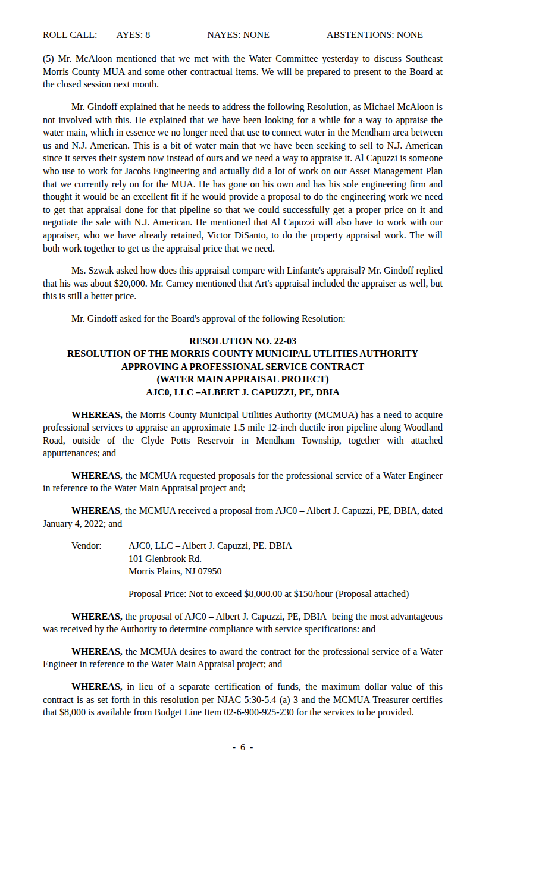ROLL CALL: AYES: 8 NAYES: NONE ABSTENTIONS: NONE
(5) Mr. McAloon mentioned that we met with the Water Committee yesterday to discuss Southeast Morris County MUA and some other contractual items. We will be prepared to present to the Board at the closed session next month.
Mr. Gindoff explained that he needs to address the following Resolution, as Michael McAloon is not involved with this. He explained that we have been looking for a while for a way to appraise the water main, which in essence we no longer need that use to connect water in the Mendham area between us and N.J. American. This is a bit of water main that we have been seeking to sell to N.J. American since it serves their system now instead of ours and we need a way to appraise it. Al Capuzzi is someone who use to work for Jacobs Engineering and actually did a lot of work on our Asset Management Plan that we currently rely on for the MUA. He has gone on his own and has his sole engineering firm and thought it would be an excellent fit if he would provide a proposal to do the engineering work we need to get that appraisal done for that pipeline so that we could successfully get a proper price on it and negotiate the sale with N.J. American. He mentioned that Al Capuzzi will also have to work with our appraiser, who we have already retained, Victor DiSanto, to do the property appraisal work. The will both work together to get us the appraisal price that we need.
Ms. Szwak asked how does this appraisal compare with Linfante's appraisal? Mr. Gindoff replied that his was about $20,000. Mr. Carney mentioned that Art's appraisal included the appraiser as well, but this is still a better price.
Mr. Gindoff asked for the Board's approval of the following Resolution:
RESOLUTION NO. 22-03
RESOLUTION OF THE MORRIS COUNTY MUNICIPAL UTLITIES AUTHORITY
APPROVING A PROFESSIONAL SERVICE CONTRACT
(WATER MAIN APPRAISAL PROJECT)
AJC0, LLC –ALBERT J. CAPUZZI, PE, DBIA
WHEREAS, the Morris County Municipal Utilities Authority (MCMUA) has a need to acquire professional services to appraise an approximate 1.5 mile 12-inch ductile iron pipeline along Woodland Road, outside of the Clyde Potts Reservoir in Mendham Township, together with attached appurtenances; and
WHEREAS, the MCMUA requested proposals for the professional service of a Water Engineer in reference to the Water Main Appraisal project and;
WHEREAS, the MCMUA received a proposal from AJC0 – Albert J. Capuzzi, PE, DBIA, dated January 4, 2022; and
Vendor: AJC0, LLC – Albert J. Capuzzi, PE. DBIA
101 Glenbrook Rd.
Morris Plains, NJ 07950
Proposal Price: Not to exceed $8,000.00 at $150/hour (Proposal attached)
WHEREAS, the proposal of AJC0 – Albert J. Capuzzi, PE, DBIA being the most advantageous was received by the Authority to determine compliance with service specifications: and
WHEREAS, the MCMUA desires to award the contract for the professional service of a Water Engineer in reference to the Water Main Appraisal project; and
WHEREAS, in lieu of a separate certification of funds, the maximum dollar value of this contract is as set forth in this resolution per NJAC 5:30-5.4 (a) 3 and the MCMUA Treasurer certifies that $8,000 is available from Budget Line Item 02-6-900-925-230 for the services to be provided.
- 6 -